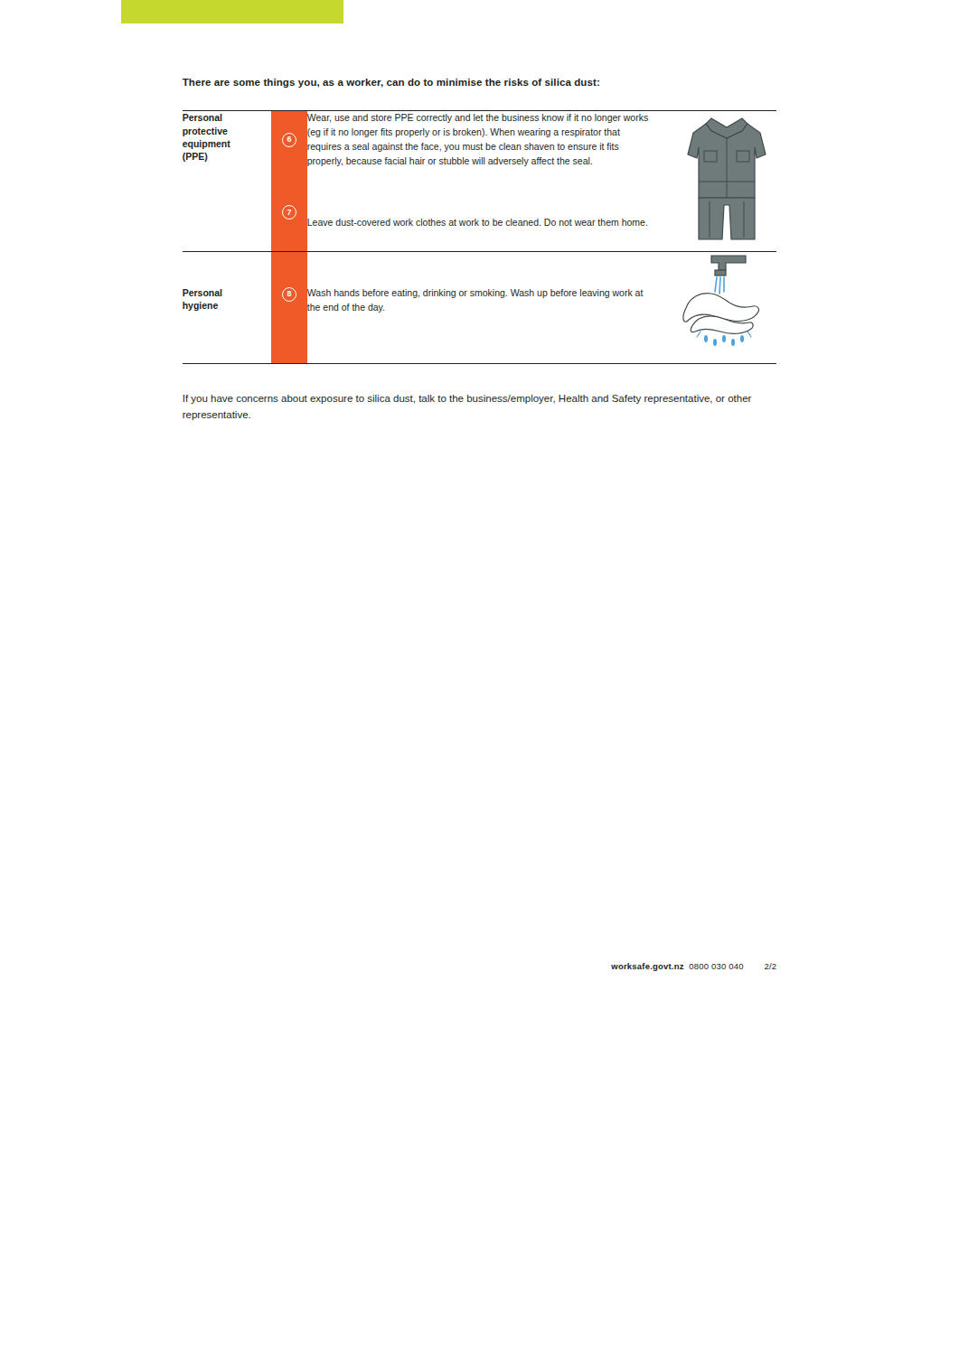There are some things you, as a worker, can do to minimise the risks of silica dust:
| Personal protective equipment (PPE) | 6 7 | Wear, use and store PPE correctly and let the business know if it no longer works (eg if it no longer fits properly or is broken). When wearing a respirator that requires a seal against the face, you must be clean shaven to ensure it fits properly, because facial hair or stubble will adversely affect the seal. Leave dust-covered work clothes at work to be cleaned. Do not wear them home. | |
| Personal hygiene | 8 | Wash hands before eating, drinking or smoking. Wash up before leaving work at the end of the day. | |
If you have concerns about exposure to silica dust, talk to the business/employer, Health and Safety representative, or other representative.
worksafe.govt.nz 0800 030 0402/2